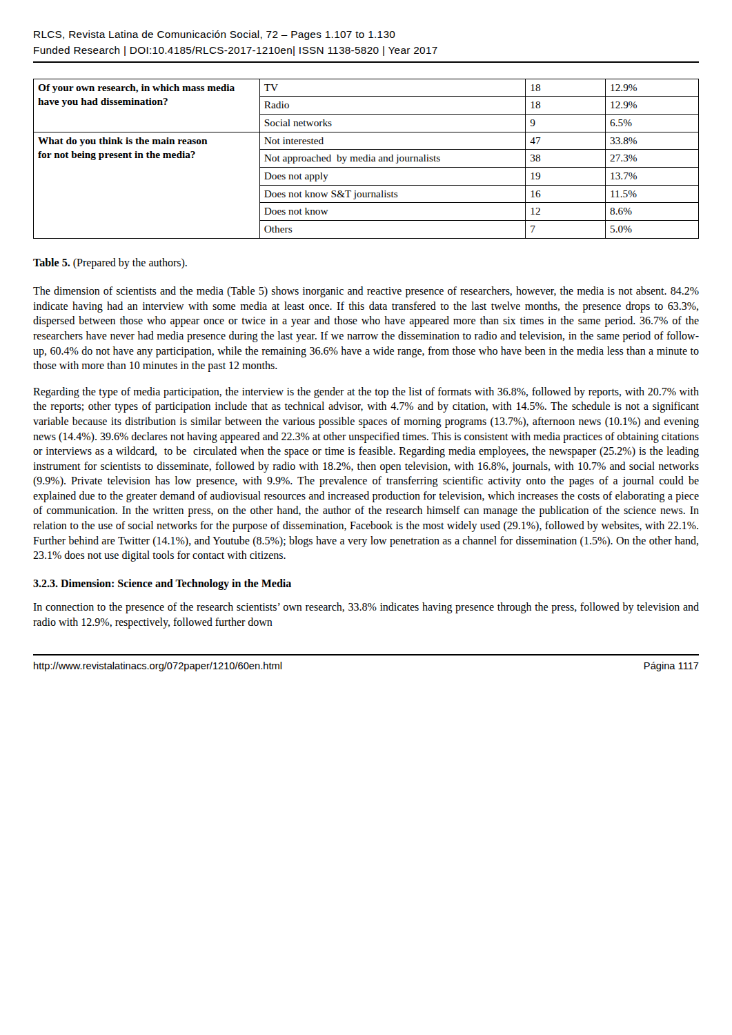RLCS, Revista Latina de Comunicación Social, 72 – Pages 1.107 to 1.130
Funded Research | DOI:10.4185/RLCS-2017-1210en| ISSN 1138-5820 | Year 2017
| Of your own research, in which mass media have you had dissemination? | TV | 18 | 12.9% |
| Radio | 18 | 12.9% |
| Social networks | 9 | 6.5% |
| What do you think is the main reason for not being present in the media? | Not interested | 47 | 33.8% |
| Not approached by media and journalists | 38 | 27.3% |
| Does not apply | 19 | 13.7% |
| Does not know S&T journalists | 16 | 11.5% |
| Does not know | 12 | 8.6% |
| Others | 7 | 5.0% |
Table 5. (Prepared by the authors).
The dimension of scientists and the media (Table 5) shows inorganic and reactive presence of researchers, however, the media is not absent. 84.2% indicate having had an interview with some media at least once. If this data transfered to the last twelve months, the presence drops to 63.3%, dispersed between those who appear once or twice in a year and those who have appeared more than six times in the same period. 36.7% of the researchers have never had media presence during the last year. If we narrow the dissemination to radio and television, in the same period of follow-up, 60.4% do not have any participation, while the remaining 36.6% have a wide range, from those who have been in the media less than a minute to those with more than 10 minutes in the past 12 months.
Regarding the type of media participation, the interview is the gender at the top the list of formats with 36.8%, followed by reports, with 20.7% with the reports; other types of participation include that as technical advisor, with 4.7% and by citation, with 14.5%. The schedule is not a significant variable because its distribution is similar between the various possible spaces of morning programs (13.7%), afternoon news (10.1%) and evening news (14.4%). 39.6% declares not having appeared and 22.3% at other unspecified times. This is consistent with media practices of obtaining citations or interviews as a wildcard, to be circulated when the space or time is feasible. Regarding media employees, the newspaper (25.2%) is the leading instrument for scientists to disseminate, followed by radio with 18.2%, then open television, with 16.8%, journals, with 10.7% and social networks (9.9%). Private television has low presence, with 9.9%. The prevalence of transferring scientific activity onto the pages of a journal could be explained due to the greater demand of audiovisual resources and increased production for television, which increases the costs of elaborating a piece of communication. In the written press, on the other hand, the author of the research himself can manage the publication of the science news. In relation to the use of social networks for the purpose of dissemination, Facebook is the most widely used (29.1%), followed by websites, with 22.1%. Further behind are Twitter (14.1%), and Youtube (8.5%); blogs have a very low penetration as a channel for dissemination (1.5%). On the other hand, 23.1% does not use digital tools for contact with citizens.
3.2.3. Dimension: Science and Technology in the Media
In connection to the presence of the research scientists’ own research, 33.8% indicates having presence through the press, followed by television and radio with 12.9%, respectively, followed further down
http://www.revistalatinacs.org/072paper/1210/60en.html Página 1117